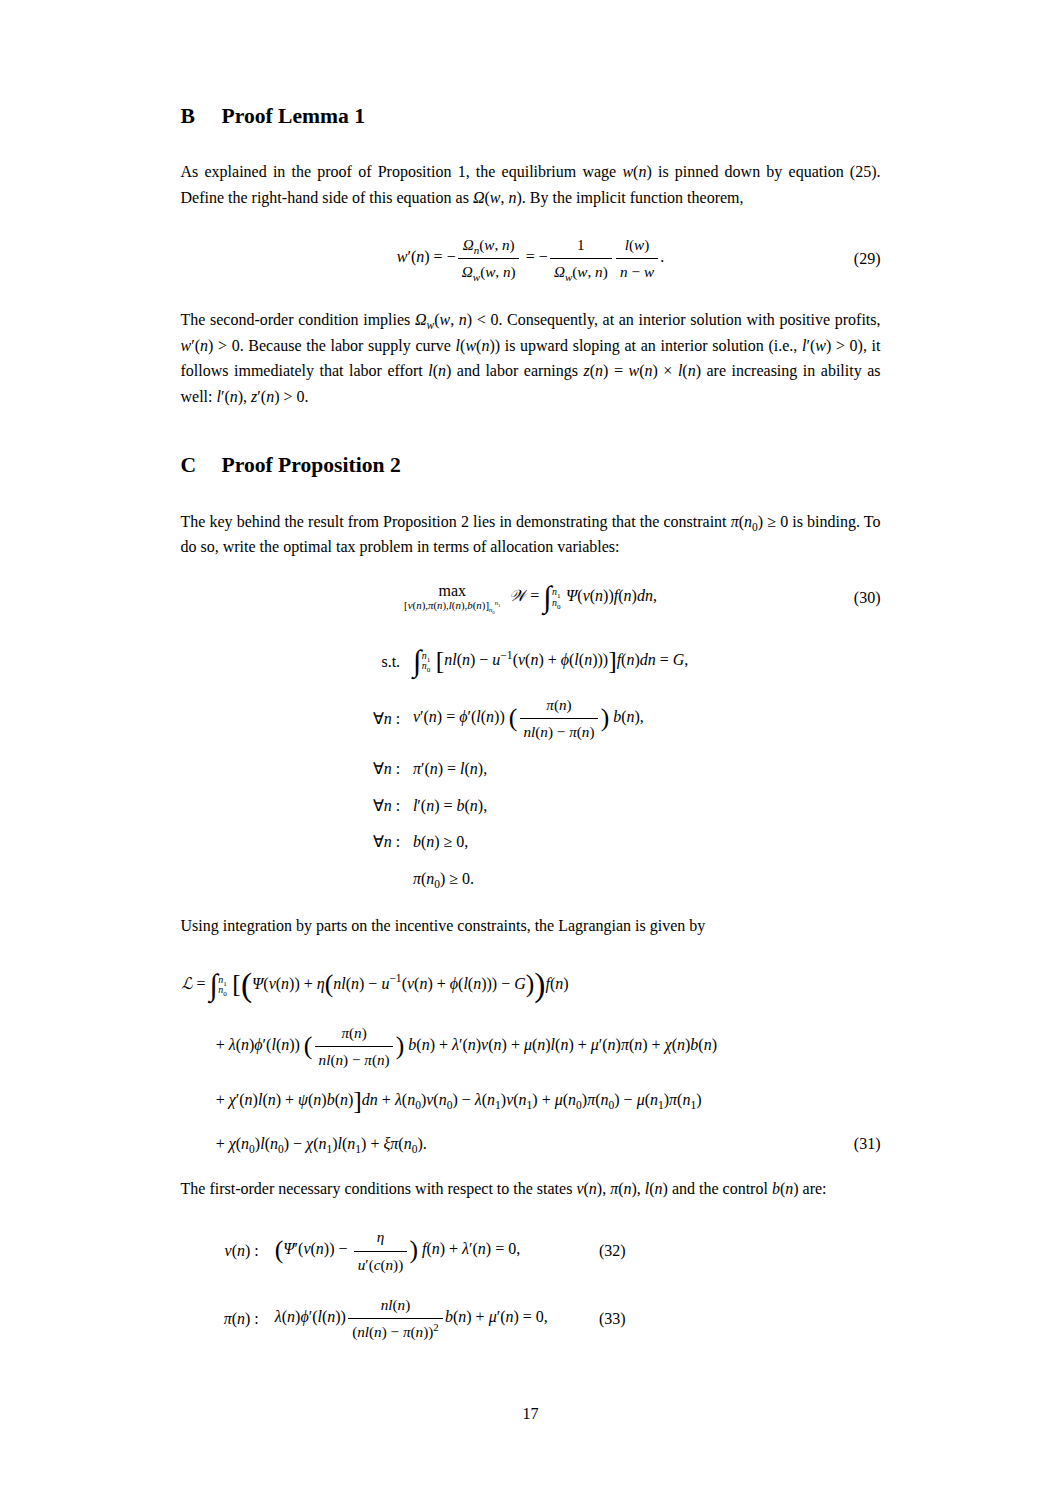B Proof Lemma 1
As explained in the proof of Proposition 1, the equilibrium wage w(n) is pinned down by equation (25). Define the right-hand side of this equation as Ω(w, n). By the implicit function theorem,
w′(n) = −Ωn(w, n) Ωw(w, n) = −1 Ωw(w, n) l(w) n − w.
(29)
The second-order condition implies Ωw(w, n) < 0. Consequently, at an interior solution with positive profits, w′(n) > 0. Because the labor supply curve l(w(n)) is upward sloping at an interior solution (i.e., l′(w) > 0), it follows immediately that labor effort l(n) and labor earnings z(n) = w(n) × l(n) are increasing in ability as well: l′(n), z′(n) > 0.
C Proof Proposition 2
The key behind the result from Proposition 2 lies in demonstrating that the constraint π(n0) ≥ 0 is binding. To do so, write the optimal tax problem in terms of allocation variables:
max[v(n),π(n),l(n),b(n)]n0n1 𝒲 = ∫n1 n0 Ψ(v(n))f(n)dn,
(30)
| s.t. | ∫ n 1 n 0 [ nl ( n ) − u −1 ( v ( n ) + ϕ ( l ( n ))) ] f ( n ) dn = G , |
| ∀ n : | v ′( n ) = ϕ ′( l ( n )) ( π ( n ) nl ( n ) − π ( n ) ) b ( n ), |
| ∀ n : | π ′( n ) = l ( n ), |
| ∀ n : | l ′( n ) = b ( n ), |
| ∀ n : | b ( n ) ≥ 0, |
| | π ( n 0 ) ≥ 0. |
Using integration by parts on the incentive constraints, the Lagrangian is given by
ℒ = ∫n1 n0 [(Ψ(v(n)) + η(nl(n) − u−1(v(n) + ϕ(l(n))) − G)) f(n)
+ λ(n)ϕ′(l(n)) (π(n) nl(n) − π(n)) b(n) + λ′(n)v(n) + μ(n)l(n) + μ′(n)π(n) + χ(n)b(n)
+ χ′(n)l(n) + ψ(n)b(n)] dn + λ(n0)v(n0) − λ(n1)v(n1) + μ(n0)π(n0) − μ(n1)π(n1)
+ χ(n0)l(n0) − χ(n1)l(n1) + ξπ(n0). (31)
The first-order necessary conditions with respect to the states v(n), π(n), l(n) and the control b(n) are:
| v ( n ) : | ( Ψ ′( v ( n )) − η u ′( c ( n )) ) f ( n ) + λ ′( n ) = 0, | (32) |
| π ( n ) : | λ ( n ) ϕ ′( l ( n )) nl ( n ) ( nl ( n ) − π ( n )) 2 b ( n ) + μ ′( n ) = 0, | (33) |
17